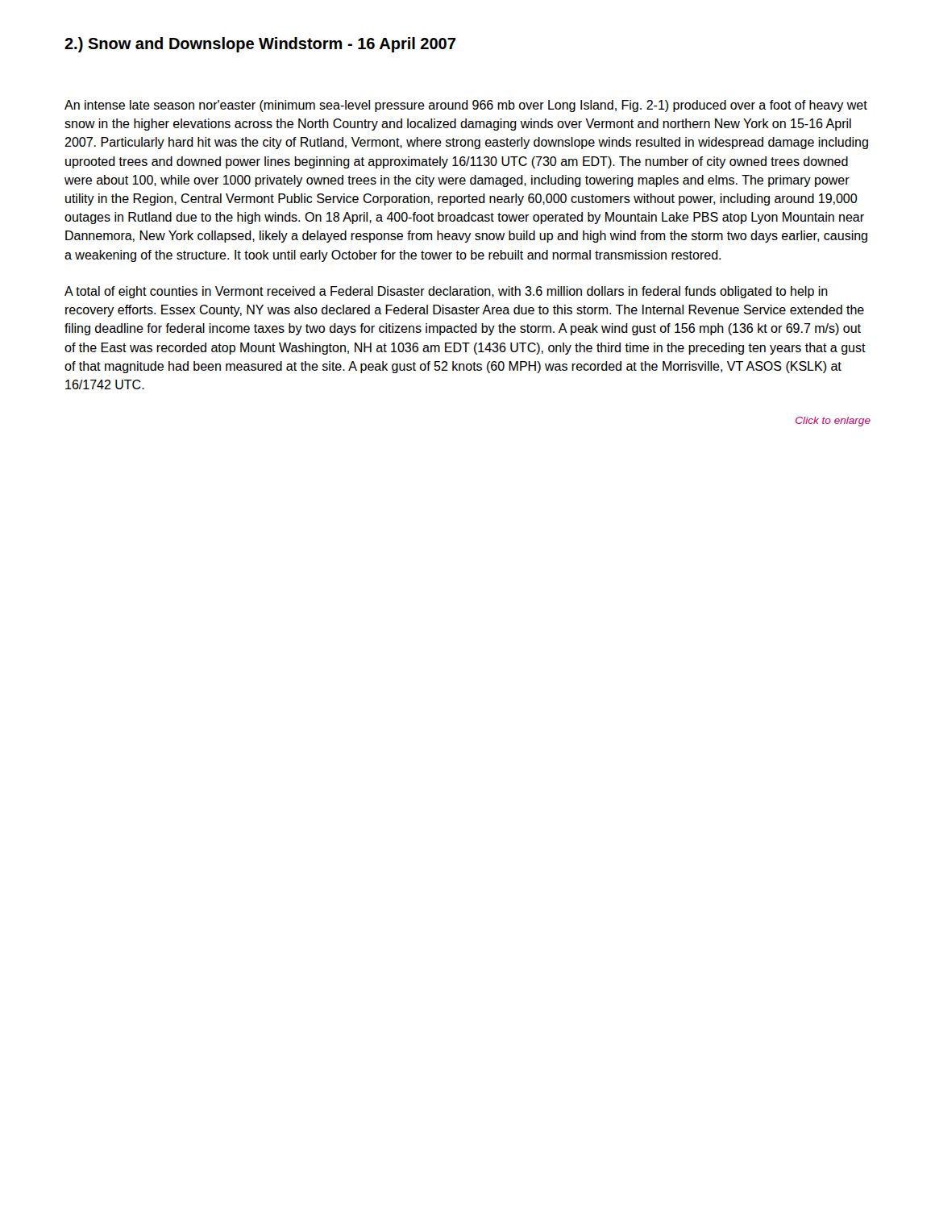2.) Snow and Downslope Windstorm - 16 April 2007
An intense late season nor'easter (minimum sea-level pressure around 966 mb over Long Island, Fig. 2-1) produced over a foot of heavy wet snow in the higher elevations across the North Country and localized damaging winds over Vermont and northern New York on 15-16 April 2007. Particularly hard hit was the city of Rutland, Vermont, where strong easterly downslope winds resulted in widespread damage including uprooted trees and downed power lines beginning at approximately 16/1130 UTC (730 am EDT). The number of city owned trees downed were about 100, while over 1000 privately owned trees in the city were damaged, including towering maples and elms. The primary power utility in the Region, Central Vermont Public Service Corporation, reported nearly 60,000 customers without power, including around 19,000 outages in Rutland due to the high winds. On 18 April, a 400-foot broadcast tower operated by Mountain Lake PBS atop Lyon Mountain near Dannemora, New York collapsed, likely a delayed response from heavy snow build up and high wind from the storm two days earlier, causing a weakening of the structure. It took until early October for the tower to be rebuilt and normal transmission restored.
A total of eight counties in Vermont received a Federal Disaster declaration, with 3.6 million dollars in federal funds obligated to help in recovery efforts. Essex County, NY was also declared a Federal Disaster Area due to this storm. The Internal Revenue Service extended the filing deadline for federal income taxes by two days for citizens impacted by the storm. A peak wind gust of 156 mph (136 kt or 69.7 m/s) out of the East was recorded atop Mount Washington, NH at 1036 am EDT (1436 UTC), only the third time in the preceding ten years that a gust of that magnitude had been measured at the site. A peak gust of 52 knots (60 MPH) was recorded at the Morrisville, VT ASOS (KSLK) at 16/1742 UTC.
Click to enlarge